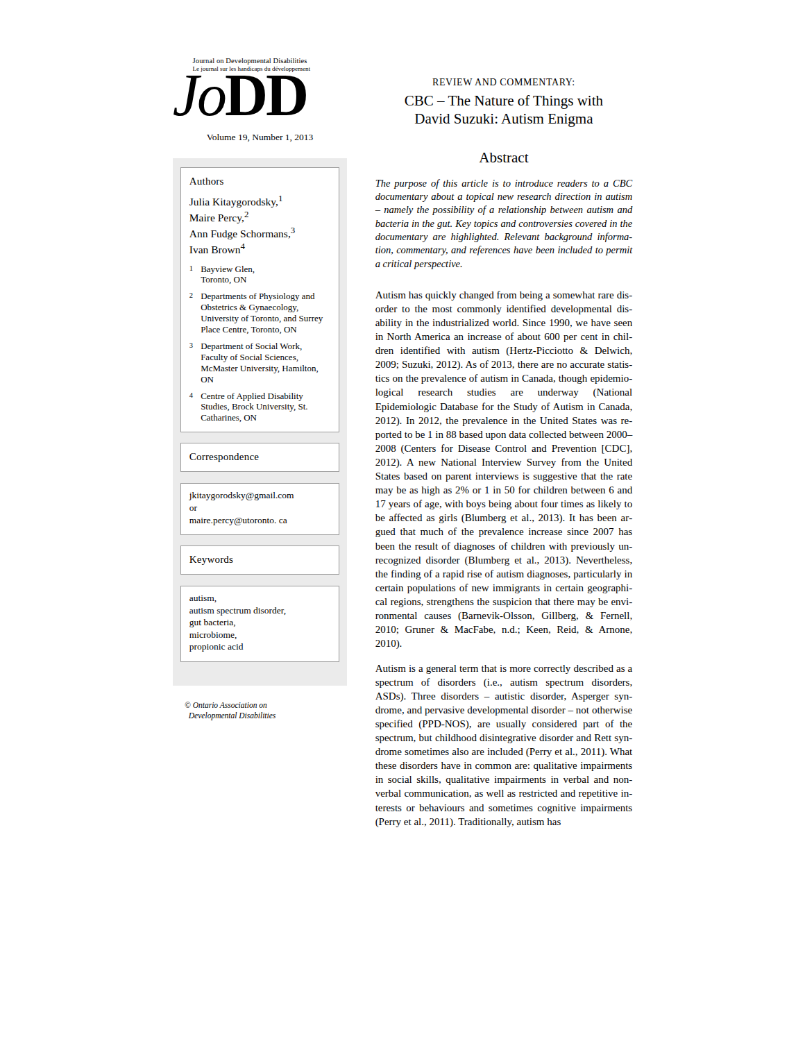Journal on Developmental Disabilities
Le journal sur les handicaps du développement
Jo DD
Volume 19, Number 1, 2013
Authors
Julia Kitaygorodsky,1
Maire Percy,2
Ann Fudge Schormans,3
Ivan Brown4
1
Bayview Glen,
Toronto, ON
2
Departments of Physiology and Obstetrics & Gynaecology, University of Toronto, and Surrey Place Centre, Toronto, ON
3
Department of Social Work, Faculty of Social Sciences, McMaster University, Hamilton, ON
4
Centre of Applied Disability Studies, Brock University, St. Catharines, ON
Correspondence
jkitaygorodsky@gmail.com
or
maire.percy@utoronto. ca
Keywords
autism,
autism spectrum disorder,
gut bacteria,
microbiome,
propionic acid
© Ontario Association on
Developmental Disabilities
REVIEW AND COMMENTARY:
CBC – The Nature of Things with
David Suzuki: Autism Enigma
Abstract
The purpose of this article is to introduce readers to a CBC documentary about a topical new research direction in autism – namely the possibility of a relationship between autism and bacteria in the gut. Key topics and controversies covered in the documentary are highlighted. Relevant background information, commentary, and references have been included to permit a critical perspective.
Autism has quickly changed from being a somewhat rare disorder to the most commonly identified developmental disability in the industrialized world. Since 1990, we have seen in North America an increase of about 600 per cent in children identified with autism (Hertz-Picciotto & Delwich, 2009; Suzuki, 2012). As of 2013, there are no accurate statistics on the prevalence of autism in Canada, though epidemiological research studies are underway (National Epidemiologic Database for the Study of Autism in Canada, 2012). In 2012, the prevalence in the United States was reported to be 1 in 88 based upon data collected between 2000–2008 (Centers for Disease Control and Prevention [CDC], 2012). A new National Interview Survey from the United States based on parent interviews is suggestive that the rate may be as high as 2% or 1 in 50 for children between 6 and 17 years of age, with boys being about four times as likely to be affected as girls (Blumberg et al., 2013). It has been argued that much of the prevalence increase since 2007 has been the result of diagnoses of children with previously unrecognized disorder (Blumberg et al., 2013). Nevertheless, the finding of a rapid rise of autism diagnoses, particularly in certain populations of new immigrants in certain geographical regions, strengthens the suspicion that there may be environmental causes (Barnevik-Olsson, Gillberg, & Fernell, 2010; Gruner & MacFabe, n.d.; Keen, Reid, & Arnone, 2010).
Autism is a general term that is more correctly described as a spectrum of disorders (i.e., autism spectrum disorders, ASDs). Three disorders – autistic disorder, Asperger syndrome, and pervasive developmental disorder – not otherwise specified (PPD-NOS), are usually considered part of the spectrum, but childhood disintegrative disorder and Rett syndrome sometimes also are included (Perry et al., 2011). What these disorders have in common are: qualitative impairments in social skills, qualitative impairments in verbal and non-verbal communication, as well as restricted and repetitive interests or behaviours and sometimes cognitive impairments (Perry et al., 2011). Traditionally, autism has